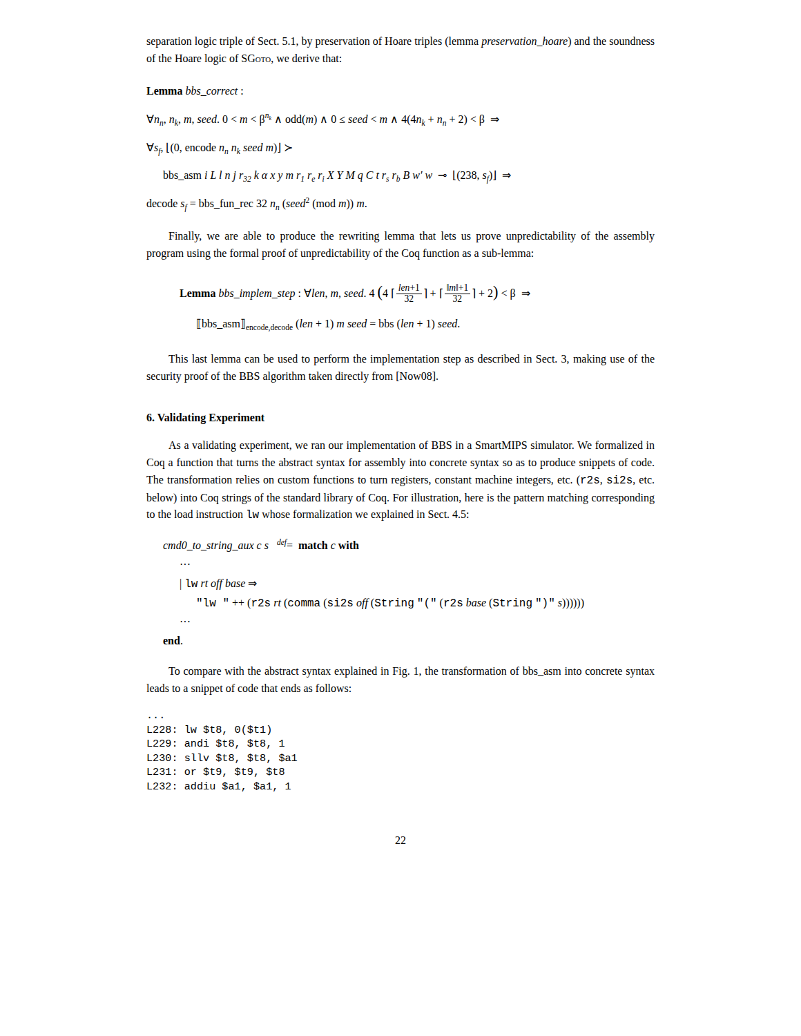separation logic triple of Sect. 5.1, by preservation of Hoare triples (lemma preservation_hoare) and the soundness of the Hoare logic of SGoto, we derive that:
Lemma bbs_correct :
∀nn, nk, m, seed. 0 < m < βnk ∧ odd(m) ∧ 0 ≤ seed < m ∧ 4(4nk + nn + 2) < β ⇒
∀sf, ⌊(0, encode nn nk seed m)⌋ ≻
bbs_asm i L l n j r32 k α x y m r1 re ri X Y M q C t rs rb B w′ w ⊸ ⌊(238, sf)⌋ ⇒
decode sf = bbs_fun_rec 32 nn (seed2 (mod m)) m.
Finally, we are able to produce the rewriting lemma that lets us prove unpredictability of the assembly program using the formal proof of unpredictability of the Coq function as a sub-lemma:
Lemma bbs_implem_step : ∀len, m, seed. 4 (4 ⌈len+132⌉ + ⌈‖m‖+132⌉ + 2) < β ⇒
⟦bbs_asm⟧encode,decode (len + 1) m seed = bbs (len + 1) seed.
This last lemma can be used to perform the implementation step as described in Sect. 3, making use of the security proof of the BBS algorithm taken directly from [Now08].
6. Validating Experiment
As a validating experiment, we ran our implementation of BBS in a SmartMIPS simulator. We formalized in Coq a function that turns the abstract syntax for assembly into concrete syntax so as to produce snippets of code. The transformation relies on custom functions to turn registers, constant machine integers, etc. (r2s, si2s, etc. below) into Coq strings of the standard library of Coq. For illustration, here is the pattern matching corresponding to the load instruction lw whose formalization we explained in Sect. 4.5:
cmd0_to_string_aux c s def= match c with
···
| lw rt off base ⇒
"lw " ++ (r2s rt (comma (si2s off (String "(" (r2s base (String ")" s))))))
···
end.
To compare with the abstract syntax explained in Fig. 1, the transformation of bbs_asm into concrete syntax leads to a snippet of code that ends as follows:
...
L228: lw $t8, 0($t1)
L229: andi $t8, $t8, 1
L230: sllv $t8, $t8, $a1
L231: or $t9, $t9, $t8
L232: addiu $a1, $a1, 1
22